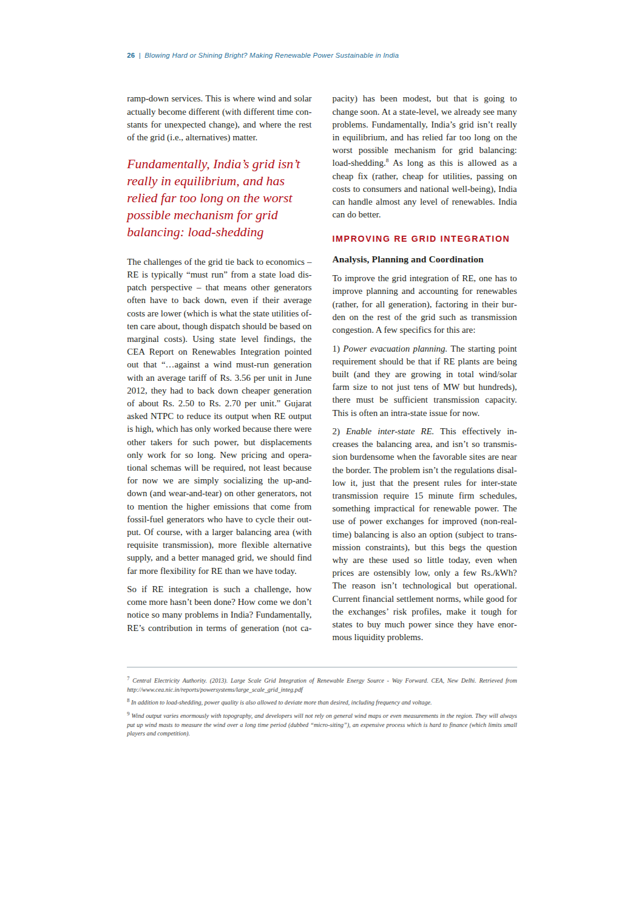26 | Blowing Hard or Shining Bright? Making Renewable Power Sustainable in India
ramp-down services. This is where wind and solar actually become different (with different time constants for unexpected change), and where the rest of the grid (i.e., alternatives) matter.
Fundamentally, India’s grid isn’t really in equilibrium, and has relied far too long on the worst possible mechanism for grid balancing: load-shedding
The challenges of the grid tie back to economics – RE is typically “must run” from a state load dispatch perspective – that means other generators often have to back down, even if their average costs are lower (which is what the state utilities often care about, though dispatch should be based on marginal costs). Using state level findings, the CEA Report on Renewables Integration pointed out that “…against a wind must-run generation with an average tariff of Rs. 3.56 per unit in June 2012, they had to back down cheaper generation of about Rs. 2.50 to Rs. 2.70 per unit.” Gujarat asked NTPC to reduce its output when RE output is high, which has only worked because there were other takers for such power, but displacements only work for so long. New pricing and operational schemas will be required, not least because for now we are simply socializing the up-and-down (and wear-and-tear) on other generators, not to mention the higher emissions that come from fossil-fuel generators who have to cycle their output. Of course, with a larger balancing area (with requisite transmission), more flexible alternative supply, and a better managed grid, we should find far more flexibility for RE than we have today.
So if RE integration is such a challenge, how come more hasn’t been done? How come we don’t notice so many problems in India? Fundamentally, RE’s contribution in terms of generation (not capacity) has been modest, but that is going to change soon. At a state-level, we already see many problems. Fundamentally, India’s grid isn’t really in equilibrium, and has relied far too long on the worst possible mechanism for grid balancing: load-shedding.8 As long as this is allowed as a cheap fix (rather, cheap for utilities, passing on costs to consumers and national well-being), India can handle almost any level of renewables. India can do better.
Improving RE Grid Integration
Analysis, Planning and Coordination
To improve the grid integration of RE, one has to improve planning and accounting for renewables (rather, for all generation), factoring in their burden on the rest of the grid such as transmission congestion. A few specifics for this are:
1) Power evacuation planning. The starting point requirement should be that if RE plants are being built (and they are growing in total wind/solar farm size to not just tens of MW but hundreds), there must be sufficient transmission capacity. This is often an intra-state issue for now.
2) Enable inter-state RE. This effectively increases the balancing area, and isn’t so transmission burdensome when the favorable sites are near the border. The problem isn’t the regulations disallow it, just that the present rules for inter-state transmission require 15 minute firm schedules, something impractical for renewable power. The use of power exchanges for improved (non-real-time) balancing is also an option (subject to transmission constraints), but this begs the question why are these used so little today, even when prices are ostensibly low, only a few Rs./kWh? The reason isn’t technological but operational. Current financial settlement norms, while good for the exchanges’ risk profiles, make it tough for states to buy much power since they have enormous liquidity problems.
7 Central Electricity Authority. (2013). Large Scale Grid Integration of Renewable Energy Source - Way Forward. CEA, New Delhi. Retrieved from http://www.cea.nic.in/reports/powersystems/large_scale_grid_integ.pdf
8 In addition to load-shedding, power quality is also allowed to deviate more than desired, including frequency and voltage.
9 Wind output varies enormously with topography, and developers will not rely on general wind maps or even measurements in the region. They will always put up wind masts to measure the wind over a long time period (dubbed “micro-siting”), an expensive process which is hard to finance (which limits small players and competition).